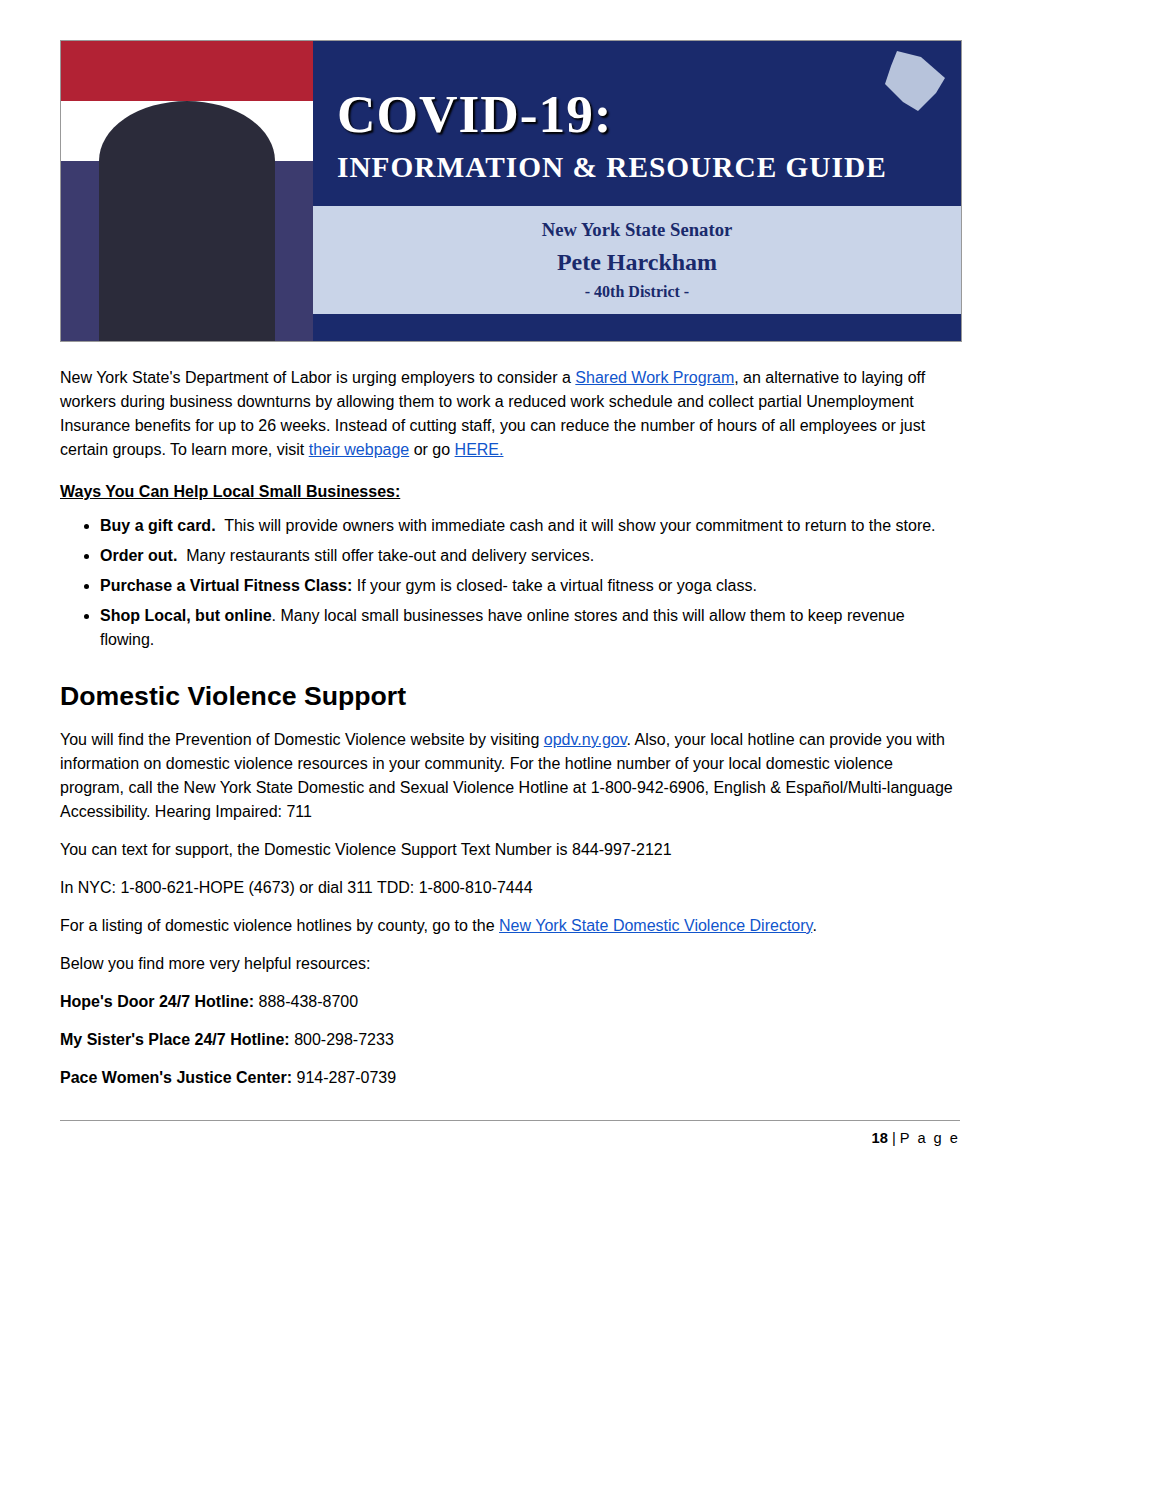COVID-19:
INFORMATION & RESOURCE GUIDE
New York State Senator
Pete Harckham
- 40th District -
New York State's Department of Labor is urging employers to consider a Shared Work Program, an alternative to laying off workers during business downturns by allowing them to work a reduced work schedule and collect partial Unemployment Insurance benefits for up to 26 weeks. Instead of cutting staff, you can reduce the number of hours of all employees or just certain groups. To learn more, visit their webpage or go HERE.
Ways You Can Help Local Small Businesses:
Buy a gift card. This will provide owners with immediate cash and it will show your commitment to return to the store.
Order out. Many restaurants still offer take-out and delivery services.
Purchase a Virtual Fitness Class: If your gym is closed- take a virtual fitness or yoga class.
Shop Local, but online. Many local small businesses have online stores and this will allow them to keep revenue flowing.
Domestic Violence Support
You will find the Prevention of Domestic Violence website by visiting opdv.ny.gov. Also, your local hotline can provide you with information on domestic violence resources in your community. For the hotline number of your local domestic violence program, call the New York State Domestic and Sexual Violence Hotline at 1-800-942-6906, English & Español/Multi-language Accessibility. Hearing Impaired: 711
You can text for support, the Domestic Violence Support Text Number is 844-997-2121
In NYC: 1-800-621-HOPE (4673) or dial 311 TDD: 1-800-810-7444
For a listing of domestic violence hotlines by county, go to the New York State Domestic Violence Directory.
Below you find more very helpful resources:
Hope's Door 24/7 Hotline: 888-438-8700
My Sister's Place 24/7 Hotline: 800-298-7233
Pace Women's Justice Center: 914-287-0739
18 | P a g e